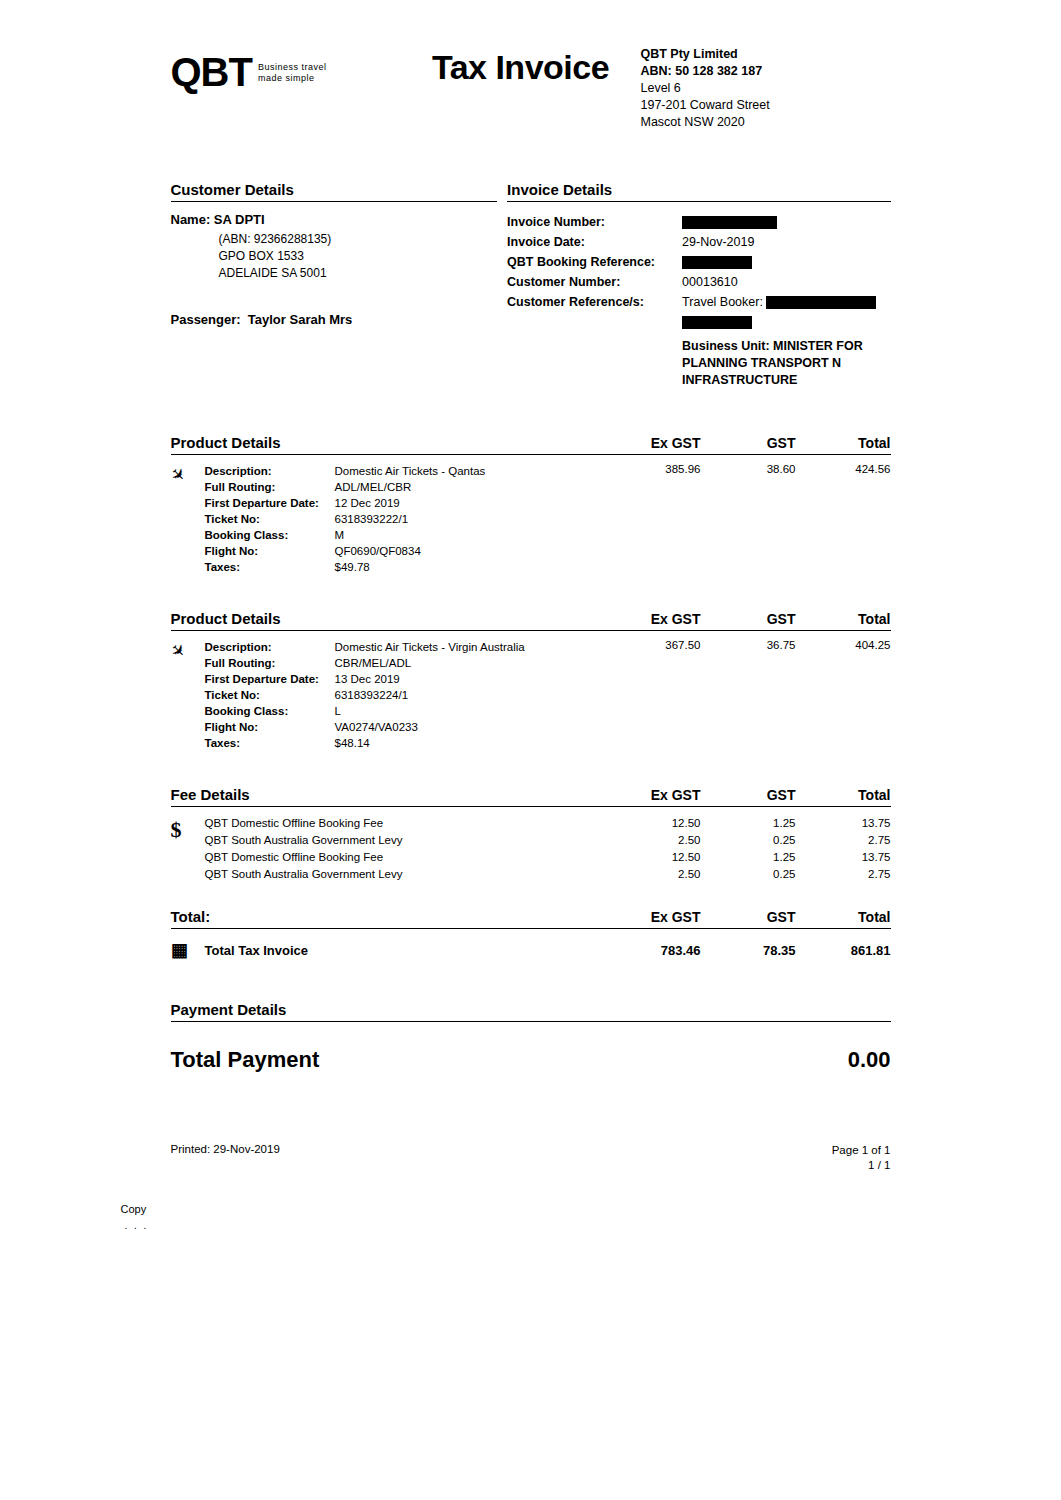QBT Business travel
made simple
Tax Invoice
QBT Pty Limited
ABN: 50 128 382 187
Level 6
197-201 Coward Street
Mascot NSW 2020
Customer Details
Name: SA DPTI
(ABN: 92366288135)
GPO BOX 1533
ADELAIDE SA 5001
Passenger: Taylor Sarah Mrs
Invoice Details
Invoice Number:
Invoice Date:
29-Nov-2019
QBT Booking Reference:
Customer Number:
00013610
Customer Reference/s:
Travel Booker:
Business Unit: MINISTER FOR
PLANNING TRANSPORT N
INFRASTRUCTURE
Product Details
Ex GST
GST
Total
✈
Description:
Full Routing:
First Departure Date:
Ticket No:
Booking Class:
Flight No:
Taxes:
Domestic Air Tickets - Qantas
ADL/MEL/CBR
12 Dec 2019
6318393222/1
M
QF0690/QF0834
$49.78
385.96
38.60
424.56
Product Details
Ex GST
GST
Total
✈
Description:
Full Routing:
First Departure Date:
Ticket No:
Booking Class:
Flight No:
Taxes:
Domestic Air Tickets - Virgin Australia
CBR/MEL/ADL
13 Dec 2019
6318393224/1
L
VA0274/VA0233
$48.14
367.50
36.75
404.25
Fee Details
Ex GST
GST
Total
$
QBT Domestic Offline Booking Fee
QBT South Australia Government Levy
QBT Domestic Offline Booking Fee
QBT South Australia Government Levy
12.50
1.25
13.75
2.50
0.25
2.75
12.50
1.25
13.75
2.50
0.25
2.75
Total:
Ex GST
GST
Total
▦
Total Tax Invoice
783.46
78.35
861.81
Payment Details
Total Payment
0.00
Printed: 29-Nov-2019
Page 1 of 1
1 / 1
Copy
. . .